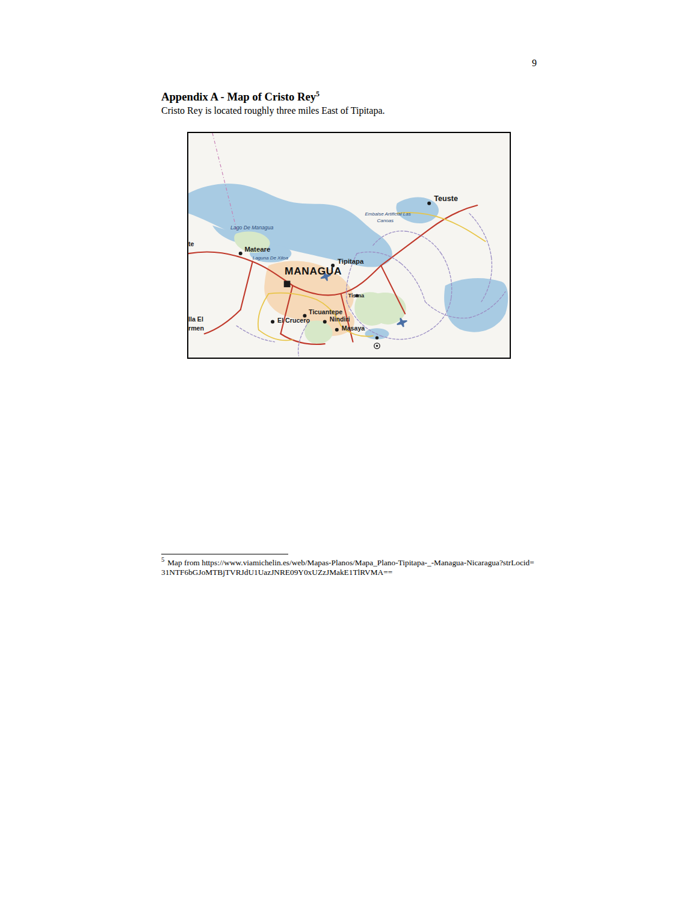9
Appendix A - Map of Cristo Rey5
Cristo Rey is located roughly three miles East of Tipitapa.
Lago De Managua Laguna De Xiloa Embalse Artificial Las Canoas Mateare Tipitapa MANAGUA Teuste Tisma Ticuantepe Nindiri El Crucero Masaya lla El rmen te
5 Map from https://www.viamichelin.es/web/Mapas-Planos/Mapa_Plano-Tipitapa-_-Managua-Nicaragua?strLocid=31NTF6bGJoMTBjTVRJdU1UazJNRE09Y0xUZzJMakE1TlRVMA==